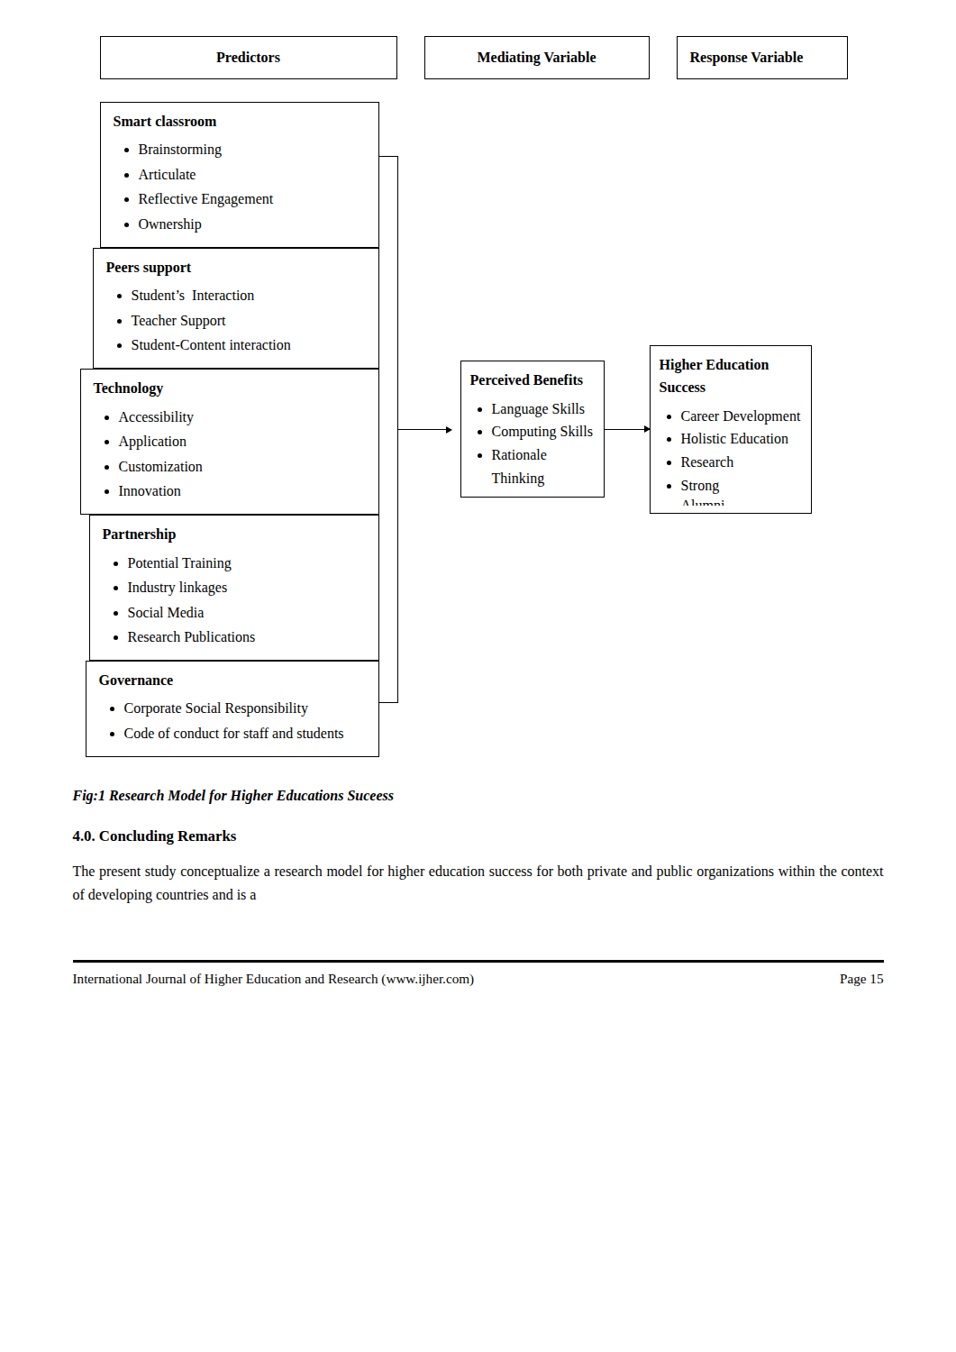Predictors
Mediating Variable
Response Variable
Smart classroom
Brainstorming
Articulate
Reflective Engagement
Ownership
Peers support
Student’s Interaction
Teacher Support
Student-Content interaction
Technology
Accessibility
Application
Customization
Innovation
Partnership
Potential Training
Industry linkages
Social Media
Research Publications
Governance
Corporate Social Responsibility
Code of conduct for staff and students
Perceived Benefits
Language Skills
Computing Skills
Rationale Thinking
Higher Education Success
Career Development
Holistic Education
Research
Strong Alumni
Fig:1 Research Model for Higher Educations Suceess
4.0. Concluding Remarks
The present study conceptualize a research model for higher education success for both private and public organizations within the context of developing countries and is a
International Journal of Higher Education and Research (www.ijher.com) Page 15